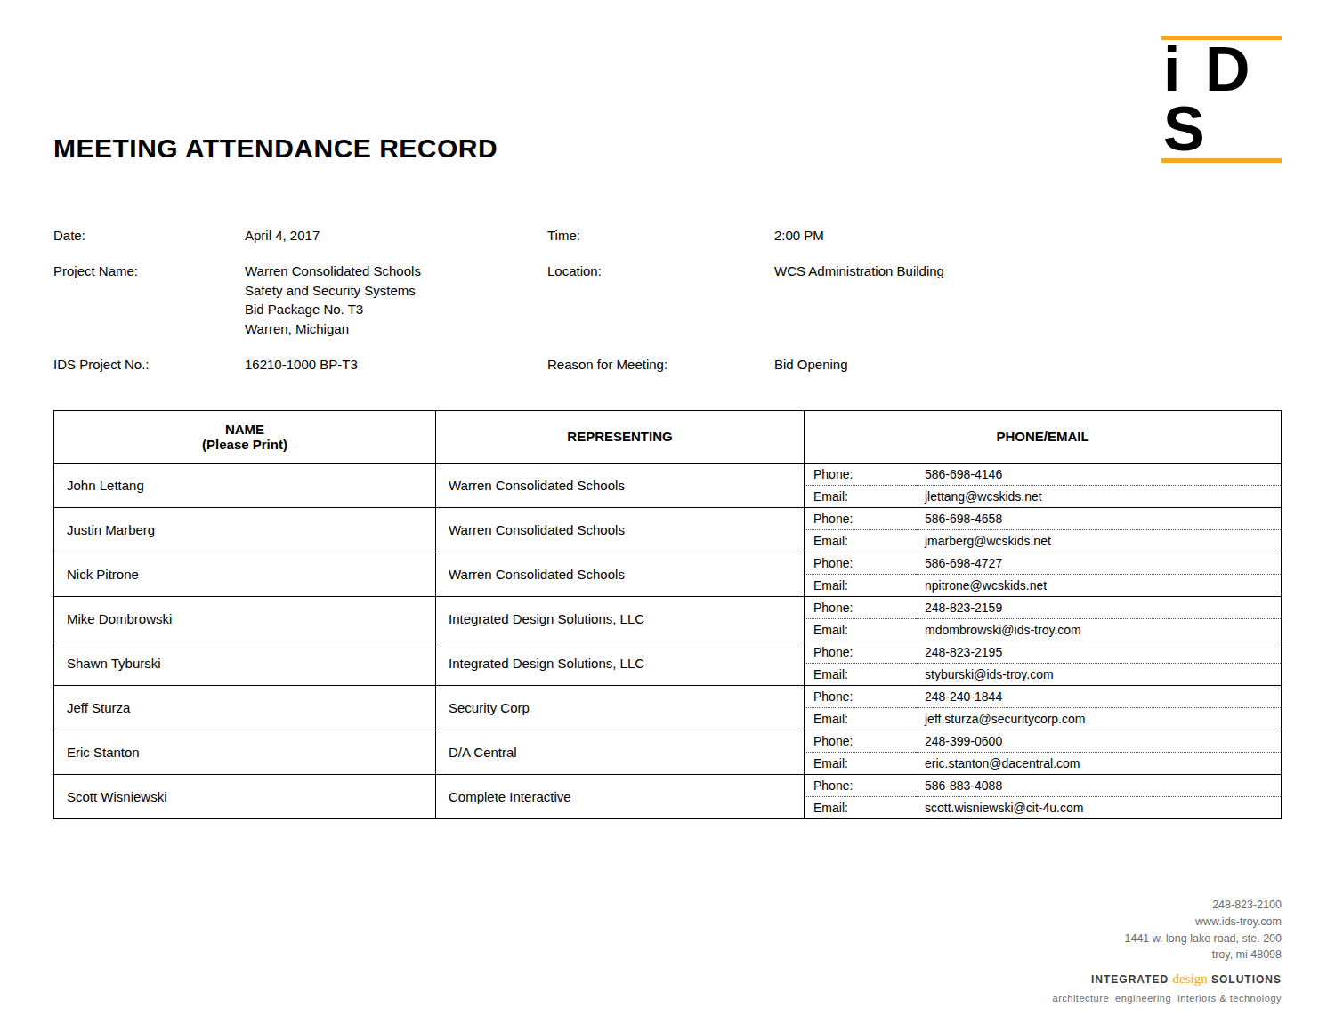i D S
MEETING ATTENDANCE RECORD
| Date: | April 4, 2017 | Time: | 2:00 PM |
| Project Name: | Warren Consolidated Schools Safety and Security Systems Bid Package No. T3 Warren, Michigan | Location: | WCS Administration Building |
| IDS Project No.: | 16210-1000 BP-T3 | Reason for Meeting: | Bid Opening |
| NAME (Please Print) | REPRESENTING | PHONE/EMAIL |
| --- | --- | --- |
| John Lettang | Warren Consolidated Schools | / Phone: / 586-698-4146 / / Email: / jlettang@wcskids.net / |
| Justin Marberg | Warren Consolidated Schools | / Phone: / 586-698-4658 / / Email: / jmarberg@wcskids.net / |
| Nick Pitrone | Warren Consolidated Schools | / Phone: / 586-698-4727 / / Email: / npitrone@wcskids.net / |
| Mike Dombrowski | Integrated Design Solutions, LLC | / Phone: / 248-823-2159 / / Email: / mdombrowski@ids-troy.com / |
| Shawn Tyburski | Integrated Design Solutions, LLC | / Phone: / 248-823-2195 / / Email: / styburski@ids-troy.com / |
| Jeff Sturza | Security Corp | / Phone: / 248-240-1844 / / Email: / jeff.sturza@securitycorp.com / |
| Eric Stanton | D/A Central | / Phone: / 248-399-0600 / / Email: / eric.stanton@dacentral.com / |
| Scott Wisniewski | Complete Interactive | / Phone: / 586-883-4088 / / Email: / scott.wisniewski@cit-4u.com / |
248-823-2100
www.ids-troy.com
1441 w. long lake road, ste. 200
troy, mi 48098
INTEGRATED design SOLUTIONS
architecture engineering interiors & technology